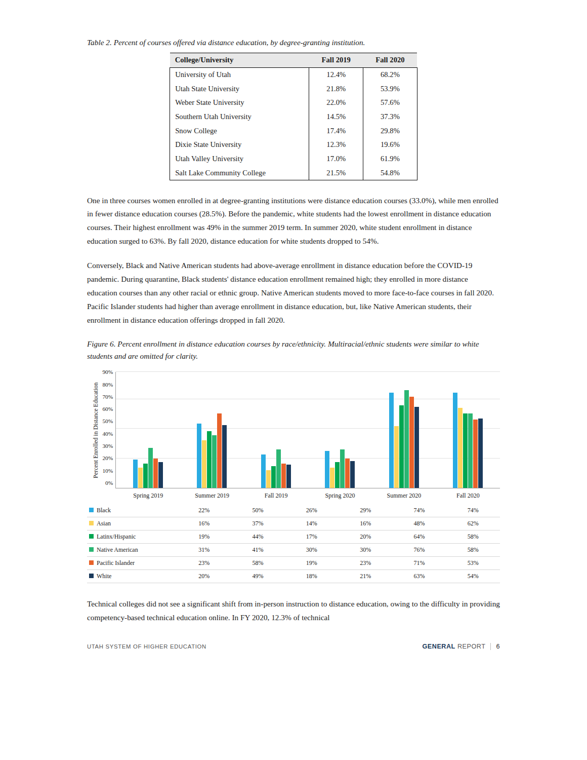Table 2. Percent of courses offered via distance education, by degree-granting institution.
| College/University | Fall 2019 | Fall 2020 |
| --- | --- | --- |
| University of Utah | 12.4% | 68.2% |
| Utah State University | 21.8% | 53.9% |
| Weber State University | 22.0% | 57.6% |
| Southern Utah University | 14.5% | 37.3% |
| Snow College | 17.4% | 29.8% |
| Dixie State University | 12.3% | 19.6% |
| Utah Valley University | 17.0% | 61.9% |
| Salt Lake Community College | 21.5% | 54.8% |
One in three courses women enrolled in at degree-granting institutions were distance education courses (33.0%), while men enrolled in fewer distance education courses (28.5%). Before the pandemic, white students had the lowest enrollment in distance education courses. Their highest enrollment was 49% in the summer 2019 term. In summer 2020, white student enrollment in distance education surged to 63%. By fall 2020, distance education for white students dropped to 54%.
Conversely, Black and Native American students had above-average enrollment in distance education before the COVID-19 pandemic. During quarantine, Black students' distance education enrollment remained high; they enrolled in more distance education courses than any other racial or ethnic group. Native American students moved to more face-to-face courses in fall 2020. Pacific Islander students had higher than average enrollment in distance education, but, like Native American students, their enrollment in distance education offerings dropped in fall 2020.
Figure 6. Percent enrollment in distance education courses by race/ethnicity. Multiracial/ethnic students were similar to white students and are omitted for clarity.
Percent Enrolled in Distance Education
90% 80% 70% 60% 50% 40% 30% 20% 10% 0%
Spring 2019
Summer 2019
Fall 2019
Spring 2020
Summer 2020
Fall 2020
| Black | 22% | 50% | 26% | 29% | 74% | 74% |
| Asian | 16% | 37% | 14% | 16% | 48% | 62% |
| Latinx/Hispanic | 19% | 44% | 17% | 20% | 64% | 58% |
| Native American | 31% | 41% | 30% | 30% | 76% | 58% |
| Pacific Islander | 23% | 58% | 19% | 23% | 71% | 53% |
| White | 20% | 49% | 18% | 21% | 63% | 54% |
Technical colleges did not see a significant shift from in-person instruction to distance education, owing to the difficulty in providing competency-based technical education online. In FY 2020, 12.3% of technical
UTAH SYSTEM OF HIGHER EDUCATION
GENERAL REPORT 6